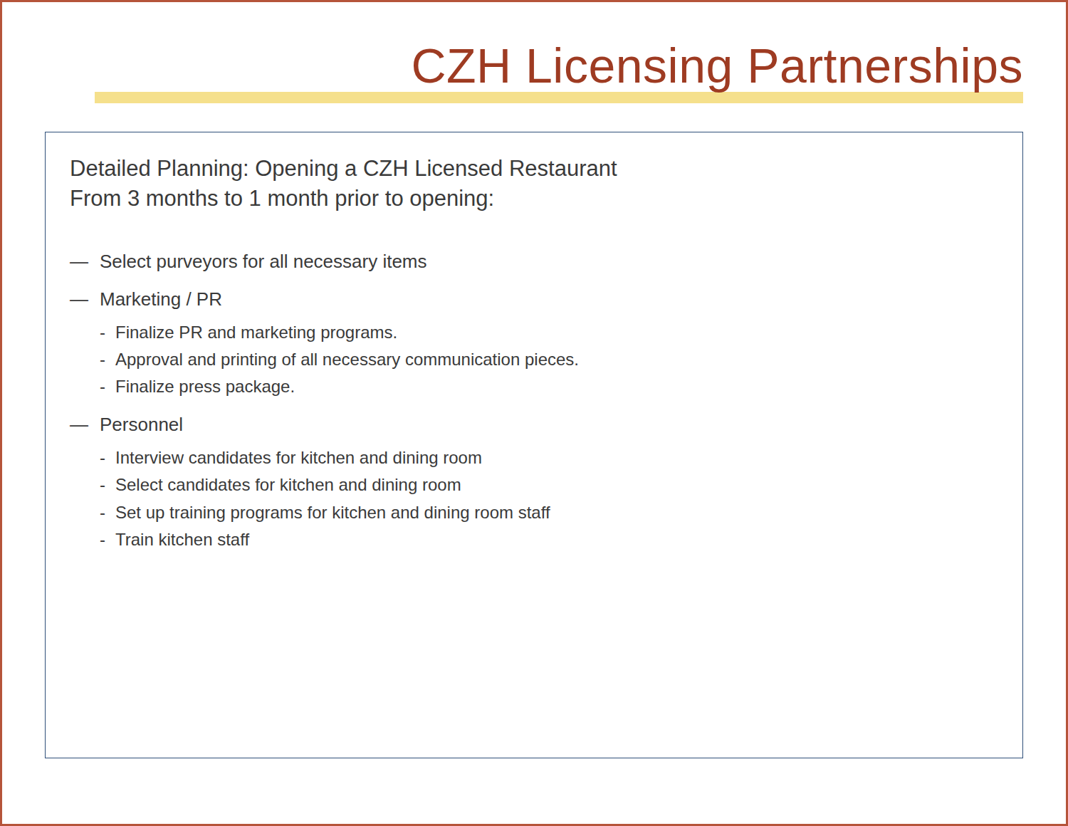CZH Licensing Partnerships
Detailed Planning: Opening a CZH Licensed Restaurant
From 3 months to 1 month prior to opening:
Select purveyors for all necessary items
Marketing / PR
Finalize PR and marketing programs.
Approval and printing of all necessary communication pieces.
Finalize press package.
Personnel
Interview candidates for kitchen and dining room
Select candidates for kitchen and dining room
Set up training programs for kitchen and dining room staff
Train kitchen staff